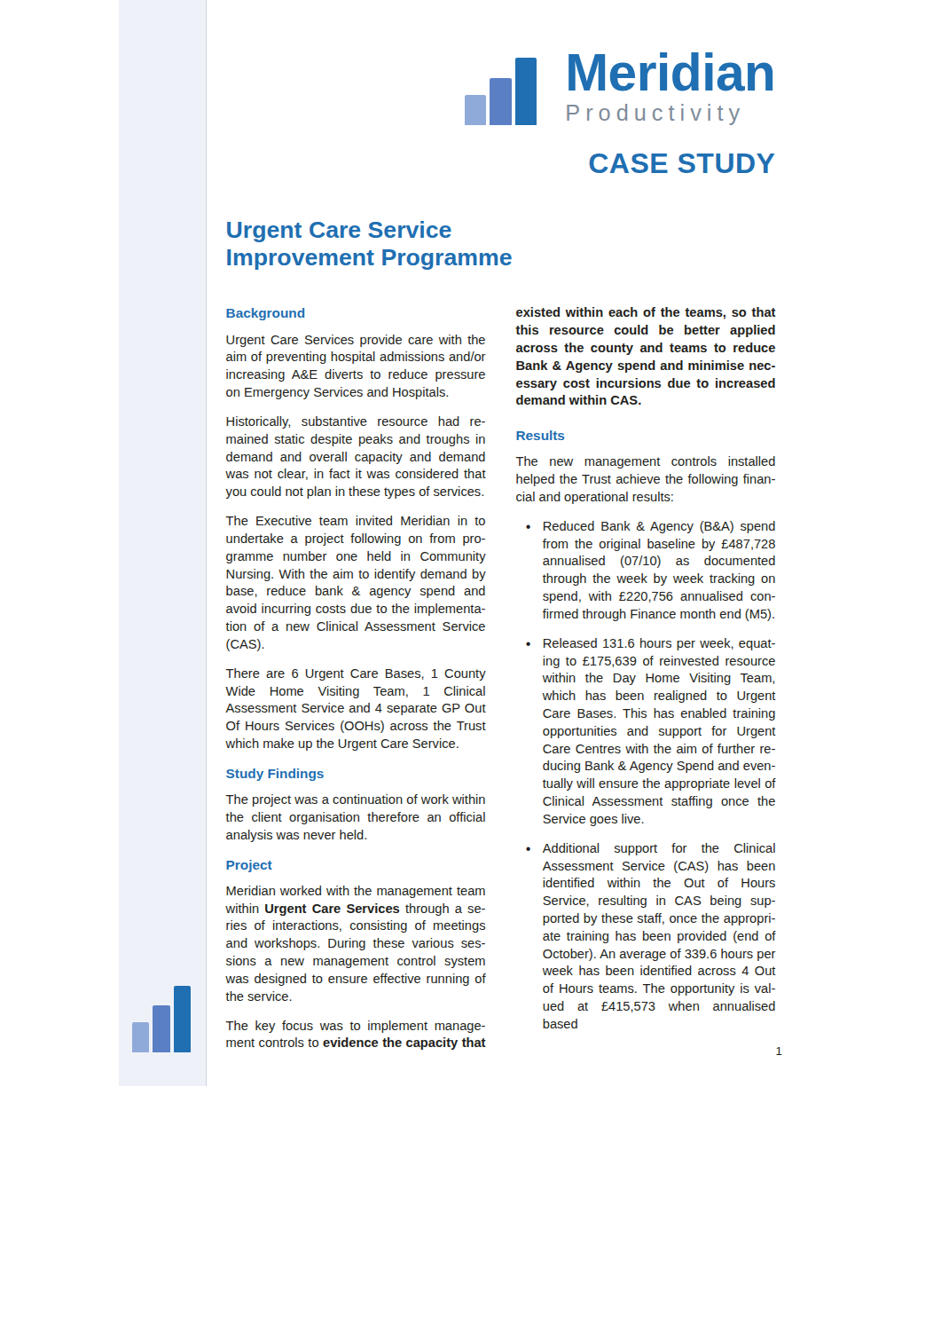Meridian
Productivity
CASE STUDY
Urgent Care Service
Improvement Programme
Background
Urgent Care Services provide care with the aim of preventing hospital admissions and/or increasing A&E diverts to reduce pressure on Emergency Services and Hospitals.
Historically, substantive resource had remained static despite peaks and troughs in demand and overall capacity and demand was not clear, in fact it was considered that you could not plan in these types of services.
The Executive team invited Meridian in to undertake a project following on from programme number one held in Community Nursing. With the aim to identify demand by base, reduce bank & agency spend and avoid incurring costs due to the implementation of a new Clinical Assessment Service (CAS).
There are 6 Urgent Care Bases, 1 County Wide Home Visiting Team, 1 Clinical Assessment Service and 4 separate GP Out Of Hours Services (OOHs) across the Trust which make up the Urgent Care Service.
Study Findings
The project was a continuation of work within the client organisation therefore an official analysis was never held.
Project
Meridian worked with the management team within Urgent Care Services through a series of interactions, consisting of meetings and workshops. During these various sessions a new management control system was designed to ensure effective running of the service.
The key focus was to implement management controls to evidence the capacity that existed within each of the teams, so that this resource could be better applied across the county and teams to reduce Bank & Agency spend and minimise necessary cost incursions due to increased demand within CAS.
Results
The new management controls installed helped the Trust achieve the following financial and operational results:
Reduced Bank & Agency (B&A) spend from the original baseline by £487,728 annualised (07/10) as documented through the week by week tracking on spend, with £220,756 annualised confirmed through Finance month end (M5).
Released 131.6 hours per week, equating to £175,639 of reinvested resource within the Day Home Visiting Team, which has been realigned to Urgent Care Bases. This has enabled training opportunities and support for Urgent Care Centres with the aim of further reducing Bank & Agency Spend and eventually will ensure the appropriate level of Clinical Assessment staffing once the Service goes live.
Additional support for the Clinical Assessment Service (CAS) has been identified within the Out of Hours Service, resulting in CAS being supported by these staff, once the appropriate training has been provided (end of October). An average of 339.6 hours per week has been identified across 4 Out of Hours teams. The opportunity is valued at £415,573 when annualised based
1